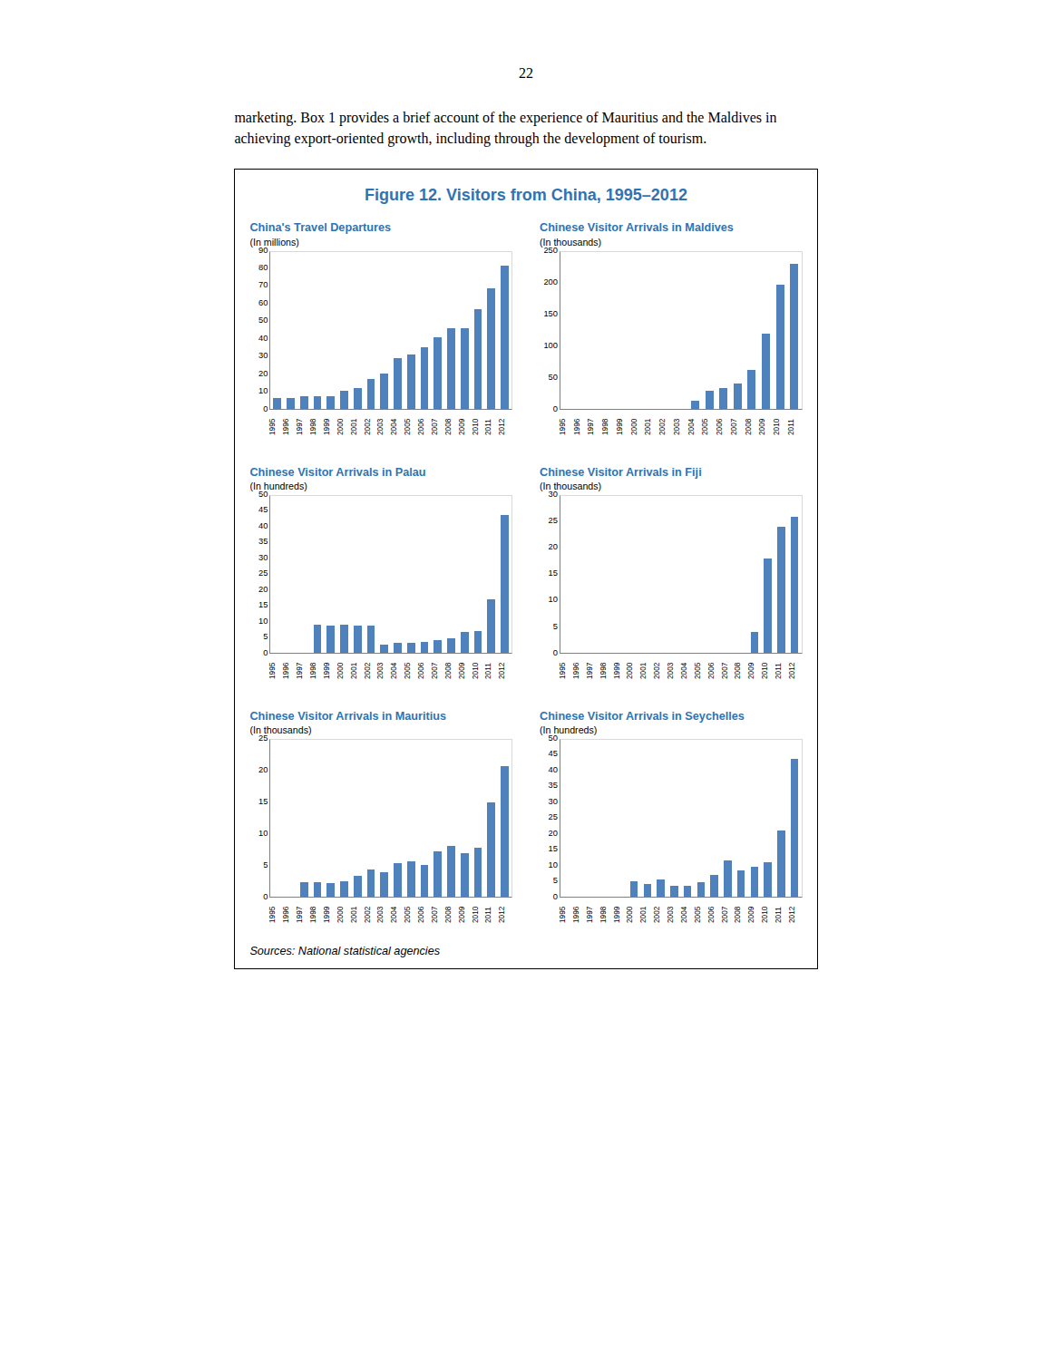22
marketing. Box 1 provides a brief account of the experience of Mauritius and the Maldives in achieving export-oriented growth, including through the development of tourism.
Figure 12. Visitors from China, 1995–2012
China's Travel Departures
(In millions)
90 80 70 60 50 40 30 20 10 0
1995
1996
1997
1998
1999
2000
2001
2002
2003
2004
2005
2006
2007
2008
2009
2010
2011
2012
Chinese Visitor Arrivals in Maldives
(In thousands)
250 200 150 100 50 0
1995
1996
1997
1998
1999
2000
2001
2002
2003
2004
2005
2006
2007
2008
2009
2010
2011
Chinese Visitor Arrivals in Palau
(In hundreds)
50 45 40 35 30 25 20 15 10 5 0
1995
1996
1997
1998
1999
2000
2001
2002
2003
2004
2005
2006
2007
2008
2009
2010
2011
2012
Chinese Visitor Arrivals in Fiji
(In thousands)
30 25 20 15 10 5 0
1995
1996
1997
1998
1999
2000
2001
2002
2003
2004
2005
2006
2007
2008
2009
2010
2011
2012
Chinese Visitor Arrivals in Mauritius
(In thousands)
25 20 15 10 5 0
1995
1996
1997
1998
1999
2000
2001
2002
2003
2004
2005
2006
2007
2008
2009
2010
2011
2012
Chinese Visitor Arrivals in Seychelles
(In hundreds)
50 45 40 35 30 25 20 15 10 5 0
1995
1996
1997
1998
1999
2000
2001
2002
2003
2004
2005
2006
2007
2008
2009
2010
2011
2012
Sources: National statistical agencies